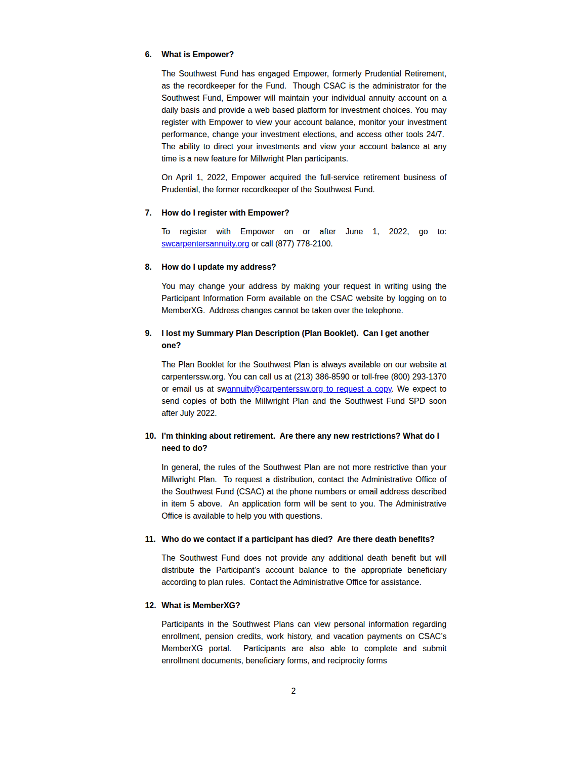What is Empower?
The Southwest Fund has engaged Empower, formerly Prudential Retirement, as the recordkeeper for the Fund. Though CSAC is the administrator for the Southwest Fund, Empower will maintain your individual annuity account on a daily basis and provide a web based platform for investment choices. You may register with Empower to view your account balance, monitor your investment performance, change your investment elections, and access other tools 24/7. The ability to direct your investments and view your account balance at any time is a new feature for Millwright Plan participants.
On April 1, 2022, Empower acquired the full-service retirement business of Prudential, the former recordkeeper of the Southwest Fund.
How do I register with Empower?
To register with Empower on or after June 1, 2022, go to: swcarpentersannuity.org or call (877) 778-2100.
How do I update my address?
You may change your address by making your request in writing using the Participant Information Form available on the CSAC website by logging on to MemberXG. Address changes cannot be taken over the telephone.
I lost my Summary Plan Description (Plan Booklet). Can I get another one?
The Plan Booklet for the Southwest Plan is always available on our website at carpenterssw.org. You can call us at (213) 386-8590 or toll-free (800) 293-1370 or email us at sw annuity@carpenterssw.org to request a copy. We expect to send copies of both the Millwright Plan and the Southwest Fund SPD soon after July 2022.
I’m thinking about retirement. Are there any new restrictions? What do I need to do?
In general, the rules of the Southwest Plan are not more restrictive than your Millwright Plan. To request a distribution, contact the Administrative Office of the Southwest Fund (CSAC) at the phone numbers or email address described in item 5 above. An application form will be sent to you. The Administrative Office is available to help you with questions.
Who do we contact if a participant has died? Are there death benefits?
The Southwest Fund does not provide any additional death benefit but will distribute the Participant’s account balance to the appropriate beneficiary according to plan rules. Contact the Administrative Office for assistance.
What is MemberXG?
Participants in the Southwest Plans can view personal information regarding enrollment, pension credits, work history, and vacation payments on CSAC’s MemberXG portal. Participants are also able to complete and submit enrollment documents, beneficiary forms, and reciprocity forms
2